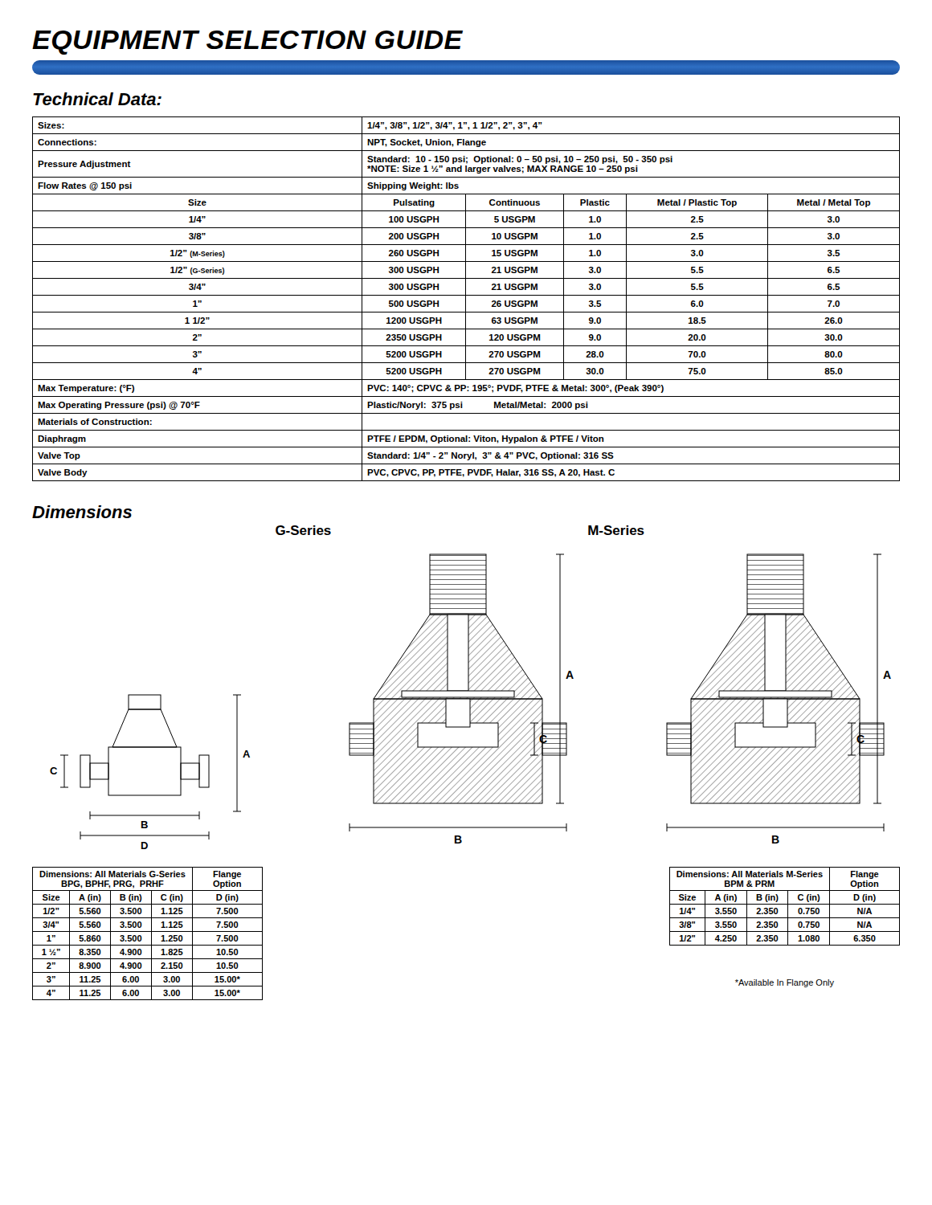EQUIPMENT SELECTION GUIDE
Technical Data:
| Sizes: | 1/4”, 3/8”, 1/2”, 3/4”, 1”, 1 1/2”, 2”, 3”, 4” |
| Connections: | NPT, Socket, Union, Flange |
| Pressure Adjustment | Standard: 10 - 150 psi; Optional: 0 – 50 psi, 10 – 250 psi, 50 - 350 psi *NOTE: Size 1 ½” and larger valves; MAX RANGE 10 – 250 psi |
| Flow Rates @ 150 psi | Shipping Weight: lbs |
| Size | Pulsating | Continuous | Plastic | Metal / Plastic Top | Metal / Metal Top |
| 1/4” | 100 USGPH | 5 USGPM | 1.0 | 2.5 | 3.0 |
| 3/8” | 200 USGPH | 10 USGPM | 1.0 | 2.5 | 3.0 |
| 1/2” (M-Series) | 260 USGPH | 15 USGPM | 1.0 | 3.0 | 3.5 |
| 1/2” (G-Series) | 300 USGPH | 21 USGPM | 3.0 | 5.5 | 6.5 |
| 3/4” | 300 USGPH | 21 USGPM | 3.0 | 5.5 | 6.5 |
| 1” | 500 USGPH | 26 USGPM | 3.5 | 6.0 | 7.0 |
| 1 1/2” | 1200 USGPH | 63 USGPM | 9.0 | 18.5 | 26.0 |
| 2” | 2350 USGPH | 120 USGPM | 9.0 | 20.0 | 30.0 |
| 3” | 5200 USGPH | 270 USGPM | 28.0 | 70.0 | 80.0 |
| 4” | 5200 USGPH | 270 USGPM | 30.0 | 75.0 | 85.0 |
| Max Temperature: (°F) | PVC: 140°; CPVC & PP: 195°; PVDF, PTFE & Metal: 300°, (Peak 390°) |
| Max Operating Pressure (psi) @ 70°F | Plastic/Noryl: 375 psi Metal/Metal: 2000 psi |
| Materials of Construction: | |
| Diaphragm | PTFE / EPDM, Optional: Viton, Hypalon & PTFE / Viton |
| Valve Top | Standard: 1/4” - 2” Noryl, 3” & 4” PVC, Optional: 316 SS |
| Valve Body | PVC, CPVC, PP, PTFE, PVDF, Halar, 316 SS, A 20, Hast. C |
Dimensions
G-Series M-Series
A C B D
A C B
A C B
| Dimensions: All Materials G-Series BPG, BPHF, PRG, PRHF | Flange Option |
| --- | --- |
| Size | A (in) | B (in) | C (in) | D (in) |
| 1/2” | 5.560 | 3.500 | 1.125 | 7.500 |
| 3/4" | 5.560 | 3.500 | 1.125 | 7.500 |
| 1” | 5.860 | 3.500 | 1.250 | 7.500 |
| 1 ½” | 8.350 | 4.900 | 1.825 | 10.50 |
| 2” | 8.900 | 4.900 | 2.150 | 10.50 |
| 3” | 11.25 | 6.00 | 3.00 | 15.00* |
| 4” | 11.25 | 6.00 | 3.00 | 15.00* |
| Dimensions: All Materials M-Series BPM & PRM | Flange Option |
| --- | --- |
| Size | A (in) | B (in) | C (in) | D (in) |
| 1/4" | 3.550 | 2.350 | 0.750 | N/A |
| 3/8" | 3.550 | 2.350 | 0.750 | N/A |
| 1/2" | 4.250 | 2.350 | 1.080 | 6.350 |
*Available In Flange Only